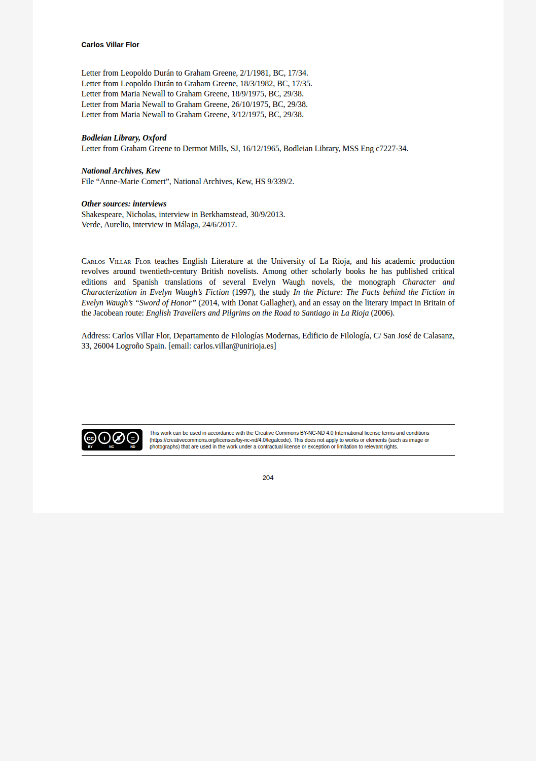Carlos Villar Flor
Letter from Leopoldo Durán to Graham Greene, 2/1/1981, BC, 17/34.
Letter from Leopoldo Durán to Graham Greene, 18/3/1982, BC, 17/35.
Letter from Maria Newall to Graham Greene, 18/9/1975, BC, 29/38.
Letter from Maria Newall to Graham Greene, 26/10/1975, BC, 29/38.
Letter from Maria Newall to Graham Greene, 3/12/1975, BC, 29/38.
Bodleian Library, Oxford
Letter from Graham Greene to Dermot Mills, SJ, 16/12/1965, Bodleian Library, MSS Eng c7227-34.
National Archives, Kew
File “Anne-Marie Comert”, National Archives, Kew, HS 9/339/2.
Other sources: interviews
Shakespeare, Nicholas, interview in Berkhamstead, 30/9/2013.
Verde, Aurelio, interview in Málaga, 24/6/2017.
Carlos Villar Flor teaches English Literature at the University of La Rioja, and his academic production revolves around twentieth-century British novelists. Among other scholarly books he has published critical editions and Spanish translations of several Evelyn Waugh novels, the monograph Character and Characterization in Evelyn Waugh’s Fiction (1997), the study In the Picture: The Facts behind the Fiction in Evelyn Waugh’s “Sword of Honor” (2014, with Donat Gallagher), and an essay on the literary impact in Britain of the Jacobean route: English Travellers and Pilgrims on the Road to Santiago in La Rioja (2006).
Address: Carlos Villar Flor, Departamento de Filologías Modernas, Edificio de Filología, C/ San José de Calasanz, 33, 26004 Logroño Spain. [email: carlos.villar@unirioja.es]
cc i $ = BY NC ND
This work can be used in accordance with the Creative Commons BY-NC-ND 4.0 International license terms and conditions (https://creativecommons.org/licenses/by-nc-nd/4.0/legalcode). This does not apply to works or elements (such as image or photographs) that are used in the work under a contractual license or exception or limitation to relevant rights.
204